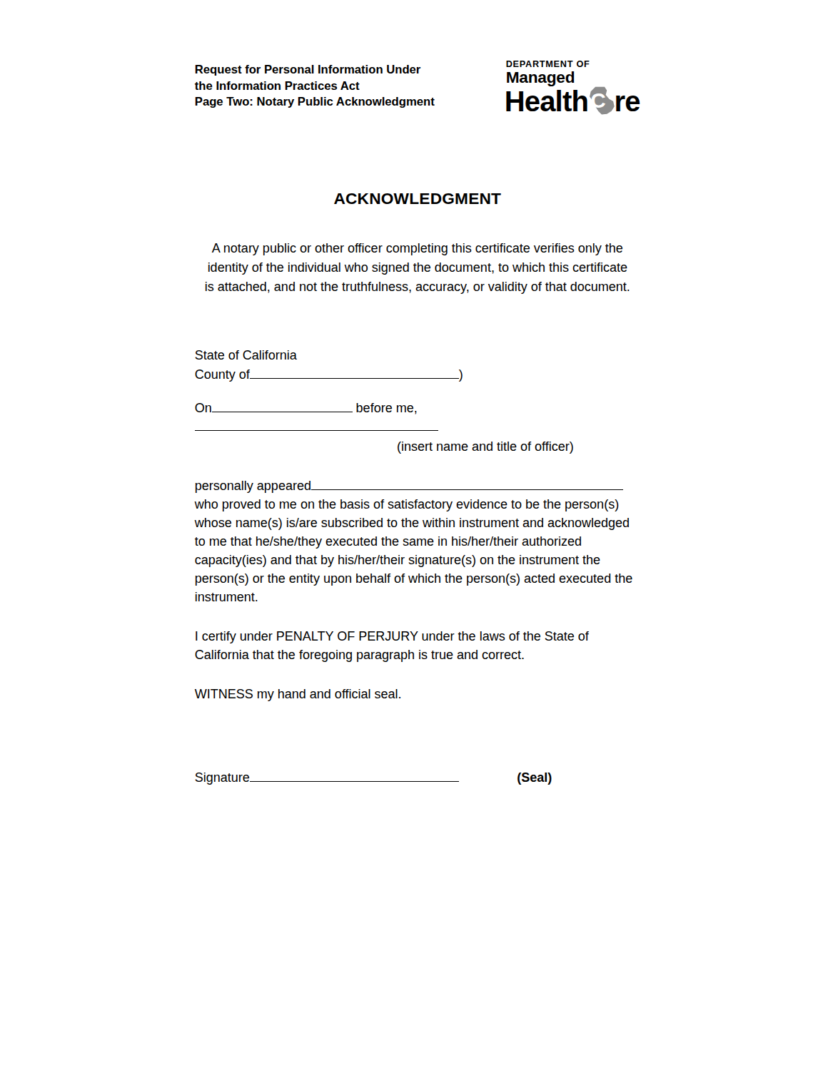Request for Personal Information Under
the Information Practices Act
Page Two: Notary Public Acknowledgment
DEPARTMENT OF
Managed
HealthCre
ACKNOWLEDGMENT
A notary public or other officer completing this certificate verifies only the identity of the individual who signed the document, to which this certificate is attached, and not the truthfulness, accuracy, or validity of that document.
State of California
County of )
On before me, (insert name and title of officer)
personally appeared
who proved to me on the basis of satisfactory evidence to be the person(s) whose name(s) is/are subscribed to the within instrument and acknowledged to me that he/she/they executed the same in his/her/their authorized capacity(ies) and that by his/her/their signature(s) on the instrument the person(s) or the entity upon behalf of which the person(s) acted executed the instrument.
I certify under PENALTY OF PERJURY under the laws of the State of California that the foregoing paragraph is true and correct.
WITNESS my hand and official seal.
Signature (Seal)